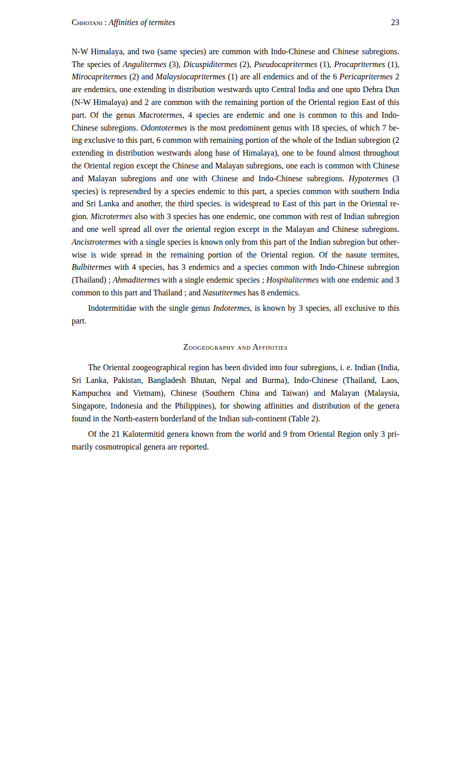Chhotani : Affinities of termites 23
N-W Himalaya, and two (same species) are common with Indo-Chinese and Chinese subregions. The species of Angulitermes (3), Dicuspiditermes (2), Pseudocapritermes (1), Procapritermes (1), Mirocapritermes (2) and Malaysiocapritermes (1) are all endemics and of the 6 Pericapritermes 2 are endemics, one extending in distribution westwards upto Central India and one upto Dehra Dun (N-W Himalaya) and 2 are common with the remaining portion of the Oriental region East of this part. Of the genus Macrotermes, 4 species are endemic and one is common to this and Indo-Chinese subregions. Odontotermes is the most predominent genus with 18 species, of which 7 being exclusive to this part, 6 common with remaining portion of the whole of the Indian subregion (2 extending in distribution westwards along base of Himalaya), one to be found almost throughout the Oriental region except the Chinese and Malayan subregions, one each is common with Chinese and Malayan subregions and one with Chinese and Indo-Chinese subregions. Hypotermes (3 species) is represendted by a species endemic to this part, a species common with southern India and Sri Lanka and another, the third species. is widespread to East of this part in the Oriental region. Microtermes also with 3 species has one endemic, one common with rest of Indian subregion and one well spread all over the oriental region except in the Malayan and Chinese subregions. Ancistrotermes with a single species is known only from this part of the Indian subregion but otherwise is wide spread in the remaining portion of the Oriental region. Of the nasute termites, Bulbitermes with 4 species, has 3 endemics and a species common with Indo-Chinese subregion (Thailand) ; Ahmaditermes with a single endemic species ; Hospitalitermes with one endemic and 3 common to this part and Thailand ; and Nasutitermes has 8 endemics.
Indotermitidae with the single genus Indotermes, is known by 3 species, all exclusive to this part.
Zoogeography and Affinities
The Oriental zoogeographical region has been divided into four subregions, i. e. Indian (India, Sri Lanka, Pakistan, Bangladesh Bhutan, Nepal and Burma), Indo-Chinese (Thailand, Laos, Kampuchea and Vietnam), Chinese (Southern China and Taiwan) and Malayan (Malaysia, Singapore, Indonesia and the Philippines), for showing affinities and distribution of the genera found in the North-eastern borderland of the Indian sub-continent (Table 2).
Of the 21 Kalotermitid genera known from the world and 9 from Oriental Region only 3 primarily cosmotropical genera are reported.